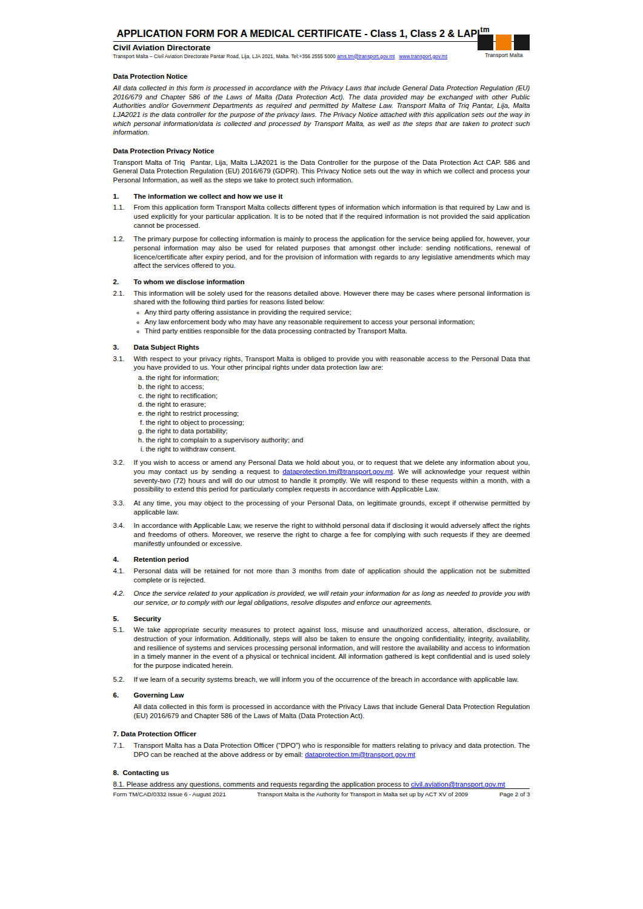tm
Transport Malta
APPLICATION FORM FOR A MEDICAL CERTIFICATE - Class 1, Class 2 & LAPL
Civil Aviation Directorate
Transport Malta – Civil Aviation Directorate Pantar Road, Lija, LJA 2021, Malta. Tel:+356 2555 5000 ams.tm@transport.gov.mt www.transport.gov.mt
Data Protection Notice
All data collected in this form is processed in accordance with the Privacy Laws that include General Data Protection Regulation (EU) 2016/679 and Chapter 586 of the Laws of Malta (Data Protection Act). The data provided may be exchanged with other Public Authorities and/or Government Departments as required and permitted by Maltese Law. Transport Malta of Triq Pantar, Lija, Malta LJA2021 is the data controller for the purpose of the privacy laws. The Privacy Notice attached with this application sets out the way in which personal information/data is collected and processed by Transport Malta, as well as the steps that are taken to protect such information.
Data Protection Privacy Notice
Transport Malta of Triq Pantar, Lija, Malta LJA2021 is the Data Controller for the purpose of the Data Protection Act CAP. 586 and General Data Protection Regulation (EU) 2016/679 (GDPR). This Privacy Notice sets out the way in which we collect and process your Personal Information, as well as the steps we take to protect such information.
1. The information we collect and how we use it
1.1. From this application form Transport Malta collects different types of information which information is that required by Law and is used explicitly for your particular application. It is to be noted that if the required information is not provided the said application cannot be processed.
1.2. The primary purpose for collecting information is mainly to process the application for the service being applied for, however, your personal information may also be used for related purposes that amongst other include: sending notifications, renewal of licence/certificate after expiry period, and for the provision of information with regards to any legislative amendments which may affect the services offered to you.
2. To whom we disclose information
2.1. This information will be solely used for the reasons detailed above. However there may be cases where personal iinformation is shared with the following third parties for reasons listed below:
Any third party offering assistance in providing the required service;
Any law enforcement body who may have any reasonable requirement to access your personal information;
Third party entities responsible for the data processing contracted by Transport Malta.
3. Data Subject Rights
3.1. With respect to your privacy rights, Transport Malta is obliged to provide you with reasonable access to the Personal Data that you have provided to us. Your other principal rights under data protection law are:
the right for information;
the right to access;
the right to rectification;
the right to erasure;
the right to restrict processing;
the right to object to processing;
the right to data portability;
the right to complain to a supervisory authority; and
the right to withdraw consent.
3.2. If you wish to access or amend any Personal Data we hold about you, or to request that we delete any information about you, you may contact us by sending a request to dataprotection.tm@transport.gov.mt. We will acknowledge your request within seventy-two (72) hours and will do our utmost to handle it promptly. We will respond to these requests within a month, with a possibility to extend this period for particularly complex requests in accordance with Applicable Law.
3.3. At any time, you may object to the processing of your Personal Data, on legitimate grounds, except if otherwise permitted by applicable law.
3.4. In accordance with Applicable Law, we reserve the right to withhold personal data if disclosing it would adversely affect the rights and freedoms of others. Moreover, we reserve the right to charge a fee for complying with such requests if they are deemed manifestly unfounded or excessive.
4. Retention period
4.1. Personal data will be retained for not more than 3 months from date of application should the application not be submitted complete or is rejected.
4.2. Once the service related to your application is provided, we will retain your information for as long as needed to provide you with our service, or to comply with our legal obligations, resolve disputes and enforce our agreements.
5. Security
5.1. We take appropriate security measures to protect against loss, misuse and unauthorized access, alteration, disclosure, or destruction of your information. Additionally, steps will also be taken to ensure the ongoing confidentiality, integrity, availability, and resilience of systems and services processing personal information, and will restore the availability and access to information in a timely manner in the event of a physical or technical incident. All information gathered is kept confidential and is used solely for the purpose indicated herein.
5.2. If we learn of a security systems breach, we will inform you of the occurrence of the breach in accordance with applicable law.
6. Governing Law
All data collected in this form is processed in accordance with the Privacy Laws that include General Data Protection Regulation (EU) 2016/679 and Chapter 586 of the Laws of Malta (Data Protection Act).
7. Data Protection Officer
7.1. Transport Malta has a Data Protection Officer (“DPO”) who is responsible for matters relating to privacy and data protection. The DPO can be reached at the above address or by email: dataprotection.tm@transport.gov.mt
8. Contacting us
8.1. Please address any questions, comments and requests regarding the application process to civil.aviation@transport.gov.mt
Form TM/CAD/0332 Issue 6 - August 2021
Transport Malta is the Authority for Transport in Malta set up by ACT XV of 2009
Page 2 of 3